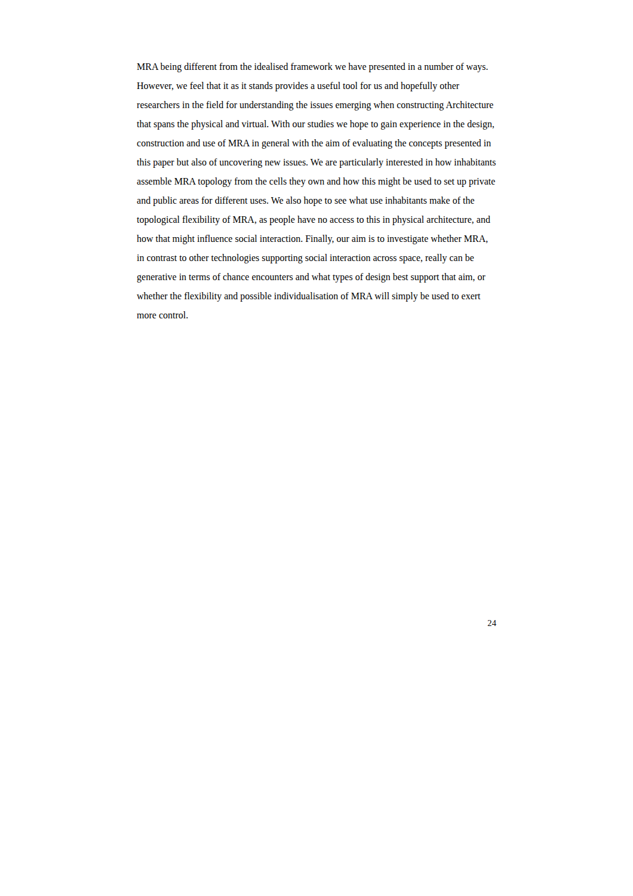MRA being different from the idealised framework we have presented in a number of ways. However, we feel that it as it stands provides a useful tool for us and hopefully other researchers in the field for understanding the issues emerging when constructing Architecture that spans the physical and virtual. With our studies we hope to gain experience in the design, construction and use of MRA in general with the aim of evaluating the concepts presented in this paper but also of uncovering new issues. We are particularly interested in how inhabitants assemble MRA topology from the cells they own and how this might be used to set up private and public areas for different uses. We also hope to see what use inhabitants make of the topological flexibility of MRA, as people have no access to this in physical architecture, and how that might influence social interaction. Finally, our aim is to investigate whether MRA, in contrast to other technologies supporting social interaction across space, really can be generative in terms of chance encounters and what types of design best support that aim, or whether the flexibility and possible individualisation of MRA will simply be used to exert more control.
24